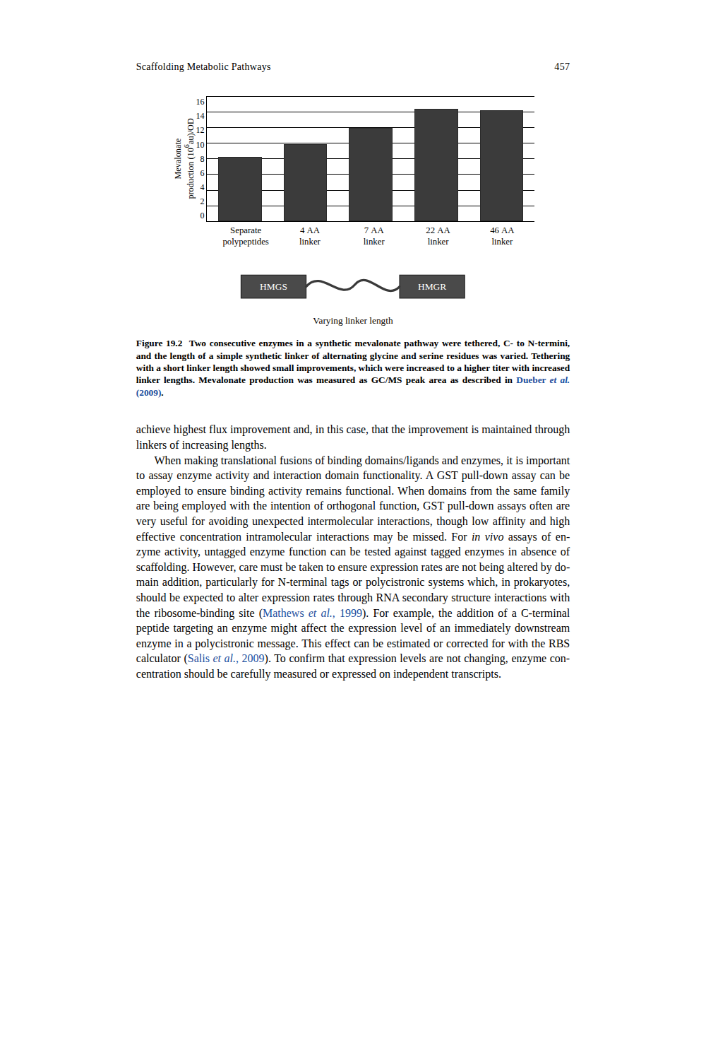Scaffolding Metabolic Pathways 457
Mevalonate
production (106au)/OD
16 14 12 10 8 6 4 2 0
Separate
polypeptides
4 AA
linker
7 AA
linker
22 AA
linker
46 AA
linker
HMGS HMGR
Varying linker length
Figure 19.2 Two consecutive enzymes in a synthetic mevalonate pathway were tethered, C- to N-termini, and the length of a simple synthetic linker of alternating glycine and serine residues was varied. Tethering with a short linker length showed small improvements, which were increased to a higher titer with increased linker lengths. Mevalonate production was measured as GC/MS peak area as described in Dueber et al. (2009).
achieve highest flux improvement and, in this case, that the improvement is maintained through linkers of increasing lengths.
When making translational fusions of binding domains/ligands and enzymes, it is important to assay enzyme activity and interaction domain functionality. A GST pull-down assay can be employed to ensure binding activity remains functional. When domains from the same family are being employed with the intention of orthogonal function, GST pull-down assays often are very useful for avoiding unexpected intermolecular interactions, though low affinity and high effective concentration intramolecular interactions may be missed. For in vivo assays of enzyme activity, untagged enzyme function can be tested against tagged enzymes in absence of scaffolding. However, care must be taken to ensure expression rates are not being altered by domain addition, particularly for N-terminal tags or polycistronic systems which, in prokaryotes, should be expected to alter expression rates through RNA secondary structure interactions with the ribosome-binding site (Mathews et al., 1999). For example, the addition of a C-terminal peptide targeting an enzyme might affect the expression level of an immediately downstream enzyme in a polycistronic message. This effect can be estimated or corrected for with the RBS calculator (Salis et al., 2009). To confirm that expression levels are not changing, enzyme concentration should be carefully measured or expressed on independent transcripts.